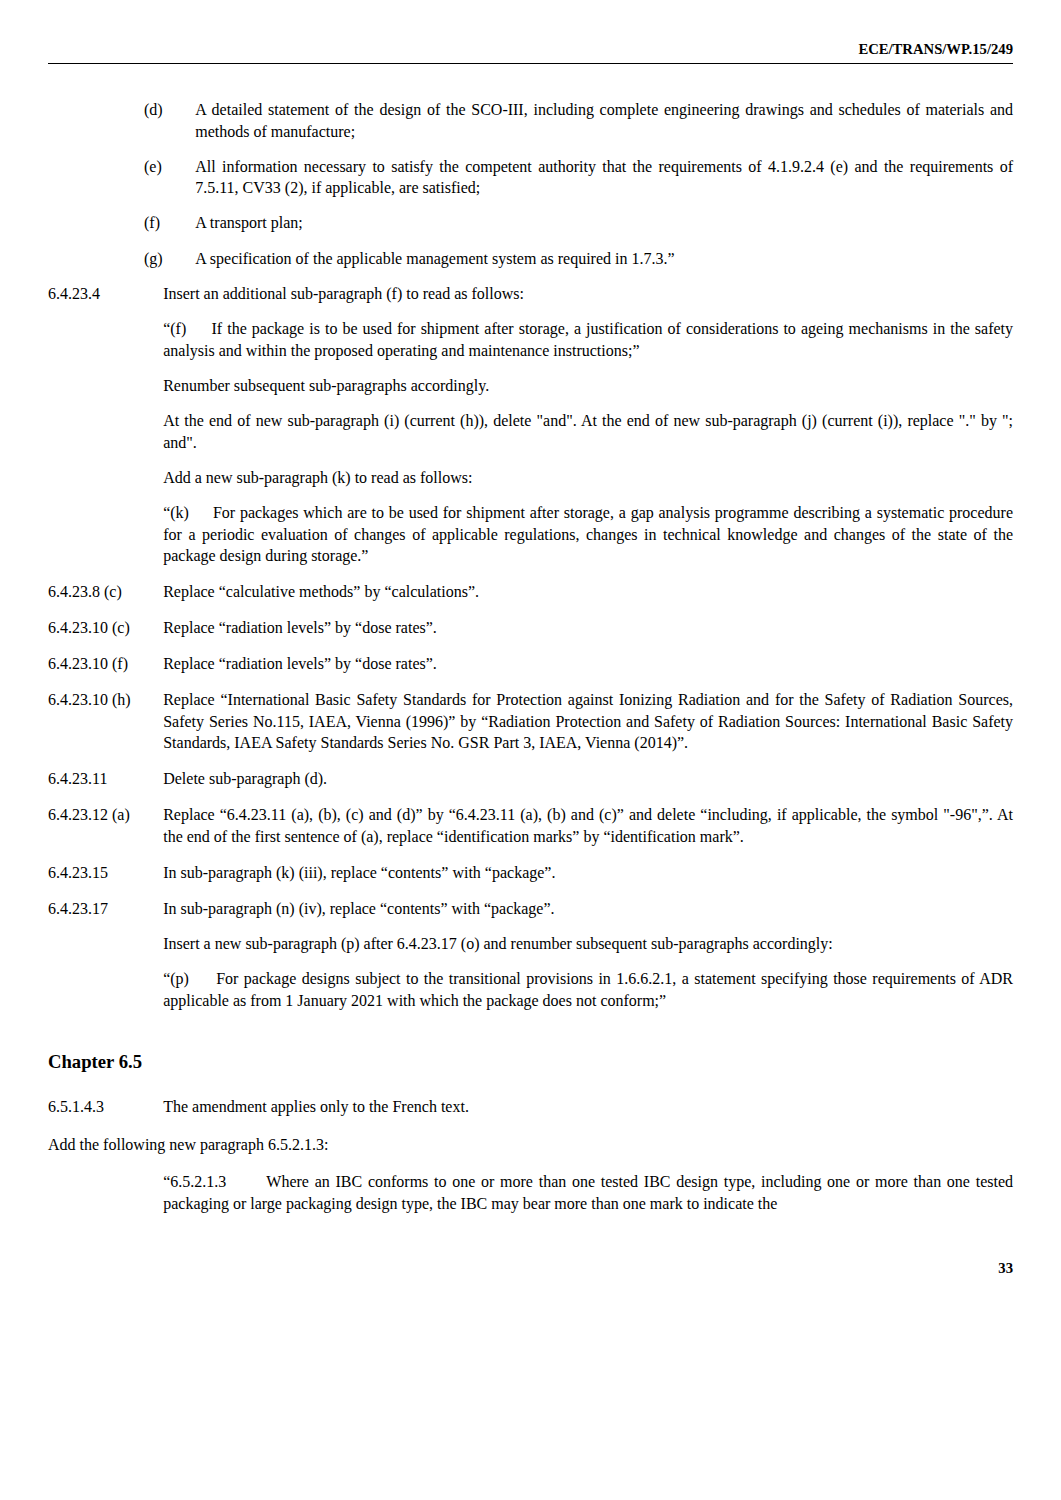ECE/TRANS/WP.15/249
(d)
A detailed statement of the design of the SCO-III, including complete engineering drawings and schedules of materials and methods of manufacture;
(e)
All information necessary to satisfy the competent authority that the requirements of 4.1.9.2.4 (e) and the requirements of 7.5.11, CV33 (2), if applicable, are satisfied;
(f)
A transport plan;
(g)
A specification of the applicable management system as required in 1.7.3.”
6.4.23.4
Insert an additional sub-paragraph (f) to read as follows:
“(f) If the package is to be used for shipment after storage, a justification of considerations to ageing mechanisms in the safety analysis and within the proposed operating and maintenance instructions;”
Renumber subsequent sub-paragraphs accordingly.
At the end of new sub-paragraph (i) (current (h)), delete "and". At the end of new sub-paragraph (j) (current (i)), replace "." by "; and".
Add a new sub-paragraph (k) to read as follows:
“(k) For packages which are to be used for shipment after storage, a gap analysis programme describing a systematic procedure for a periodic evaluation of changes of applicable regulations, changes in technical knowledge and changes of the state of the package design during storage.”
6.4.23.8 (c)
Replace “calculative methods” by “calculations”.
6.4.23.10 (c)
Replace “radiation levels” by “dose rates”.
6.4.23.10 (f)
Replace “radiation levels” by “dose rates”.
6.4.23.10 (h)
Replace “International Basic Safety Standards for Protection against Ionizing Radiation and for the Safety of Radiation Sources, Safety Series No.115, IAEA, Vienna (1996)” by “Radiation Protection and Safety of Radiation Sources: International Basic Safety Standards, IAEA Safety Standards Series No. GSR Part 3, IAEA, Vienna (2014)”.
6.4.23.11
Delete sub-paragraph (d).
6.4.23.12 (a)
Replace “6.4.23.11 (a), (b), (c) and (d)” by “6.4.23.11 (a), (b) and (c)” and delete “including, if applicable, the symbol "-96",”. At the end of the first sentence of (a), replace “identification marks” by “identification mark”.
6.4.23.15
In sub-paragraph (k) (iii), replace “contents” with “package”.
6.4.23.17
In sub-paragraph (n) (iv), replace “contents” with “package”.
Insert a new sub-paragraph (p) after 6.4.23.17 (o) and renumber subsequent sub-paragraphs accordingly:
“(p) For package designs subject to the transitional provisions in 1.6.6.2.1, a statement specifying those requirements of ADR applicable as from 1 January 2021 with which the package does not conform;”
Chapter 6.5
6.5.1.4.3
The amendment applies only to the French text.
Add the following new paragraph 6.5.2.1.3:
“6.5.2.1.3 Where an IBC conforms to one or more than one tested IBC design type, including one or more than one tested packaging or large packaging design type, the IBC may bear more than one mark to indicate the
33